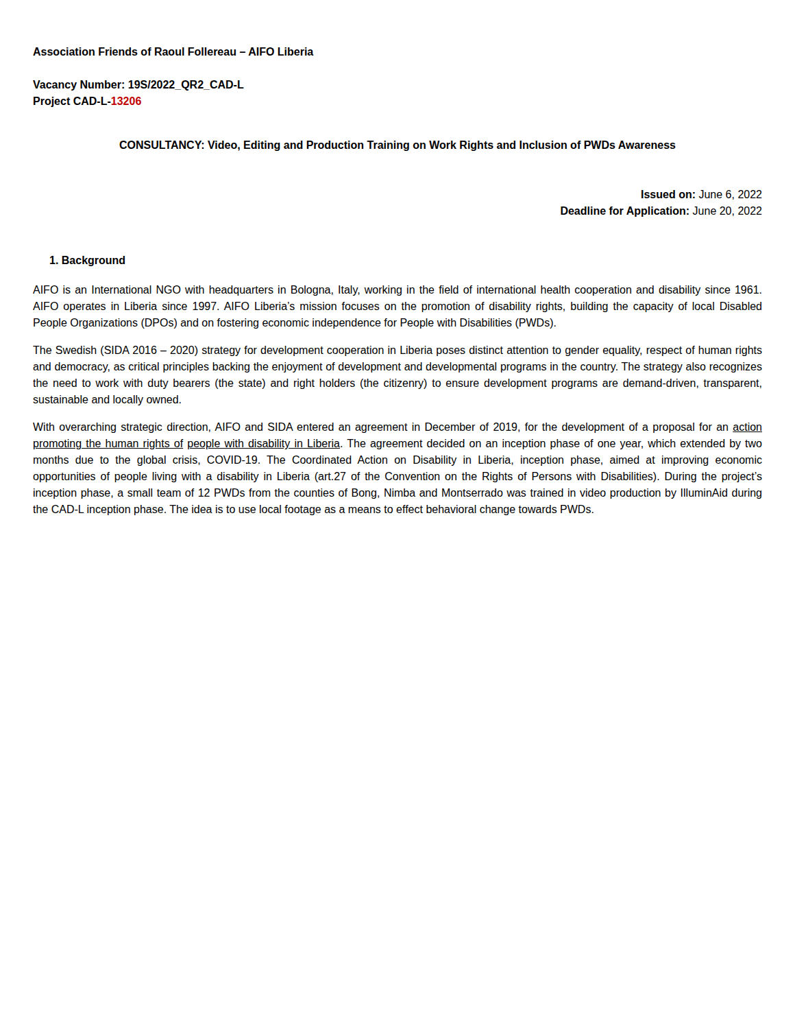Association Friends of Raoul Follereau – AIFO Liberia
Vacancy Number: 19S/2022_QR2_CAD-L
Project CAD-L-13206
CONSULTANCY: Video, Editing and Production Training on Work Rights and Inclusion of PWDs Awareness
Issued on: June 6, 2022
Deadline for Application: June 20, 2022
1. Background
AIFO is an International NGO with headquarters in Bologna, Italy, working in the field of international health cooperation and disability since 1961. AIFO operates in Liberia since 1997. AIFO Liberia’s mission focuses on the promotion of disability rights, building the capacity of local Disabled People Organizations (DPOs) and on fostering economic independence for People with Disabilities (PWDs).
The Swedish (SIDA 2016 – 2020) strategy for development cooperation in Liberia poses distinct attention to gender equality, respect of human rights and democracy, as critical principles backing the enjoyment of development and developmental programs in the country. The strategy also recognizes the need to work with duty bearers (the state) and right holders (the citizenry) to ensure development programs are demand-driven, transparent, sustainable and locally owned.
With overarching strategic direction, AIFO and SIDA entered an agreement in December of 2019, for the development of a proposal for an action promoting the human rights of people with disability in Liberia. The agreement decided on an inception phase of one year, which extended by two months due to the global crisis, COVID-19. The Coordinated Action on Disability in Liberia, inception phase, aimed at improving economic opportunities of people living with a disability in Liberia (art.27 of the Convention on the Rights of Persons with Disabilities). During the project’s inception phase, a small team of 12 PWDs from the counties of Bong, Nimba and Montserrado was trained in video production by IlluminAid during the CAD-L inception phase. The idea is to use local footage as a means to effect behavioral change towards PWDs.